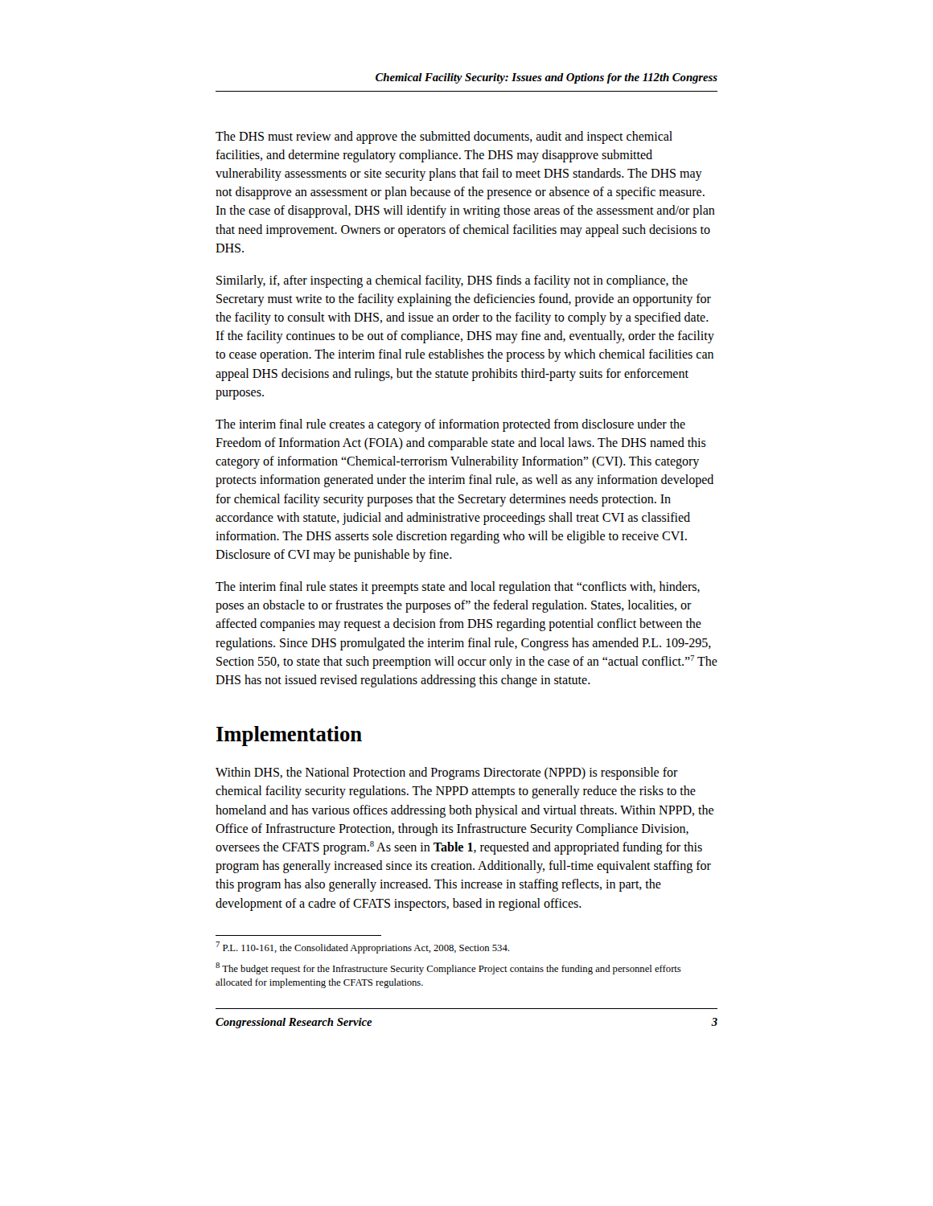Chemical Facility Security: Issues and Options for the 112th Congress
The DHS must review and approve the submitted documents, audit and inspect chemical facilities, and determine regulatory compliance. The DHS may disapprove submitted vulnerability assessments or site security plans that fail to meet DHS standards. The DHS may not disapprove an assessment or plan because of the presence or absence of a specific measure. In the case of disapproval, DHS will identify in writing those areas of the assessment and/or plan that need improvement. Owners or operators of chemical facilities may appeal such decisions to DHS.
Similarly, if, after inspecting a chemical facility, DHS finds a facility not in compliance, the Secretary must write to the facility explaining the deficiencies found, provide an opportunity for the facility to consult with DHS, and issue an order to the facility to comply by a specified date. If the facility continues to be out of compliance, DHS may fine and, eventually, order the facility to cease operation. The interim final rule establishes the process by which chemical facilities can appeal DHS decisions and rulings, but the statute prohibits third-party suits for enforcement purposes.
The interim final rule creates a category of information protected from disclosure under the Freedom of Information Act (FOIA) and comparable state and local laws. The DHS named this category of information “Chemical-terrorism Vulnerability Information” (CVI). This category protects information generated under the interim final rule, as well as any information developed for chemical facility security purposes that the Secretary determines needs protection. In accordance with statute, judicial and administrative proceedings shall treat CVI as classified information. The DHS asserts sole discretion regarding who will be eligible to receive CVI. Disclosure of CVI may be punishable by fine.
The interim final rule states it preempts state and local regulation that “conflicts with, hinders, poses an obstacle to or frustrates the purposes of” the federal regulation. States, localities, or affected companies may request a decision from DHS regarding potential conflict between the regulations. Since DHS promulgated the interim final rule, Congress has amended P.L. 109-295, Section 550, to state that such preemption will occur only in the case of an “actual conflict.”7 The DHS has not issued revised regulations addressing this change in statute.
Implementation
Within DHS, the National Protection and Programs Directorate (NPPD) is responsible for chemical facility security regulations. The NPPD attempts to generally reduce the risks to the homeland and has various offices addressing both physical and virtual threats. Within NPPD, the Office of Infrastructure Protection, through its Infrastructure Security Compliance Division, oversees the CFATS program.8 As seen in Table 1, requested and appropriated funding for this program has generally increased since its creation. Additionally, full-time equivalent staffing for this program has also generally increased. This increase in staffing reflects, in part, the development of a cadre of CFATS inspectors, based in regional offices.
7 P.L. 110-161, the Consolidated Appropriations Act, 2008, Section 534.
8 The budget request for the Infrastructure Security Compliance Project contains the funding and personnel efforts allocated for implementing the CFATS regulations.
Congressional Research Service 3